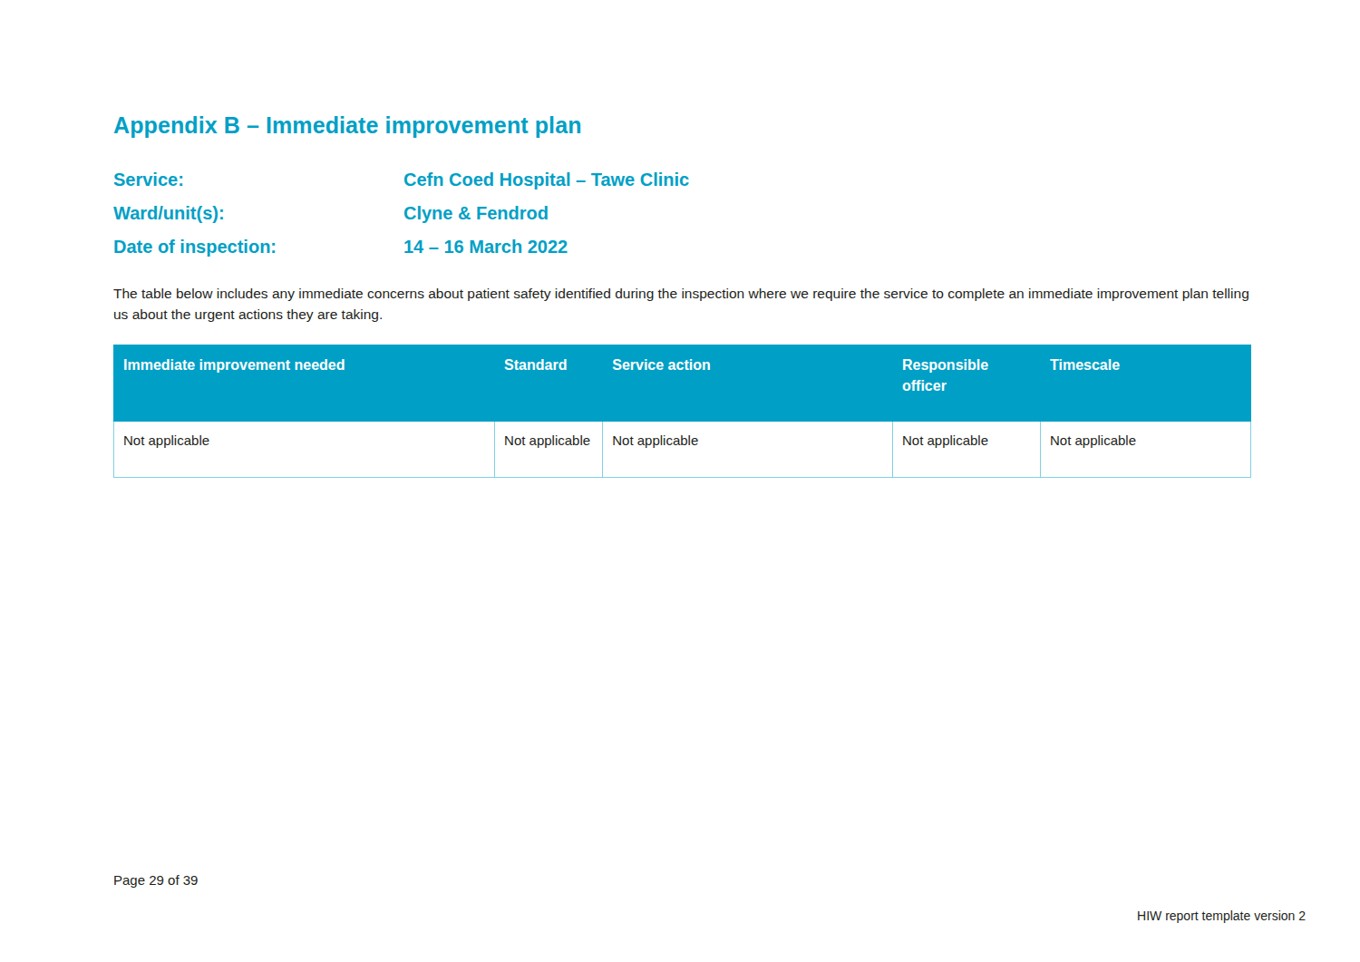Appendix B – Immediate improvement plan
| Service: | Cefn Coed Hospital – Tawe Clinic |
| Ward/unit(s): | Clyne & Fendrod |
| Date of inspection: | 14 – 16 March 2022 |
The table below includes any immediate concerns about patient safety identified during the inspection where we require the service to complete an immediate improvement plan telling us about the urgent actions they are taking.
| Immediate improvement needed | Standard | Service action | Responsible officer | Timescale |
| --- | --- | --- | --- | --- |
| Not applicable | Not applicable | Not applicable | Not applicable | Not applicable |
Page 29 of 39
HIW report template version 2